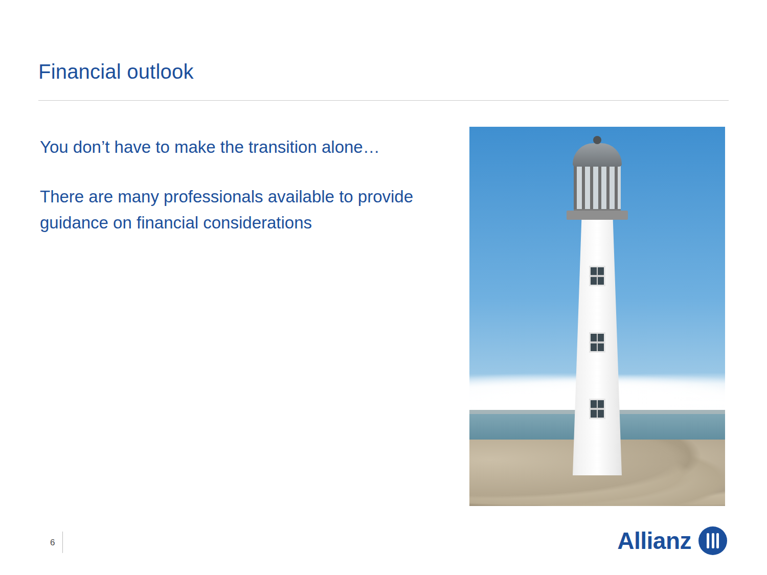Financial outlook
You don’t have to make the transition alone…
There are many professionals available to provide guidance on financial considerations
6
Allianz